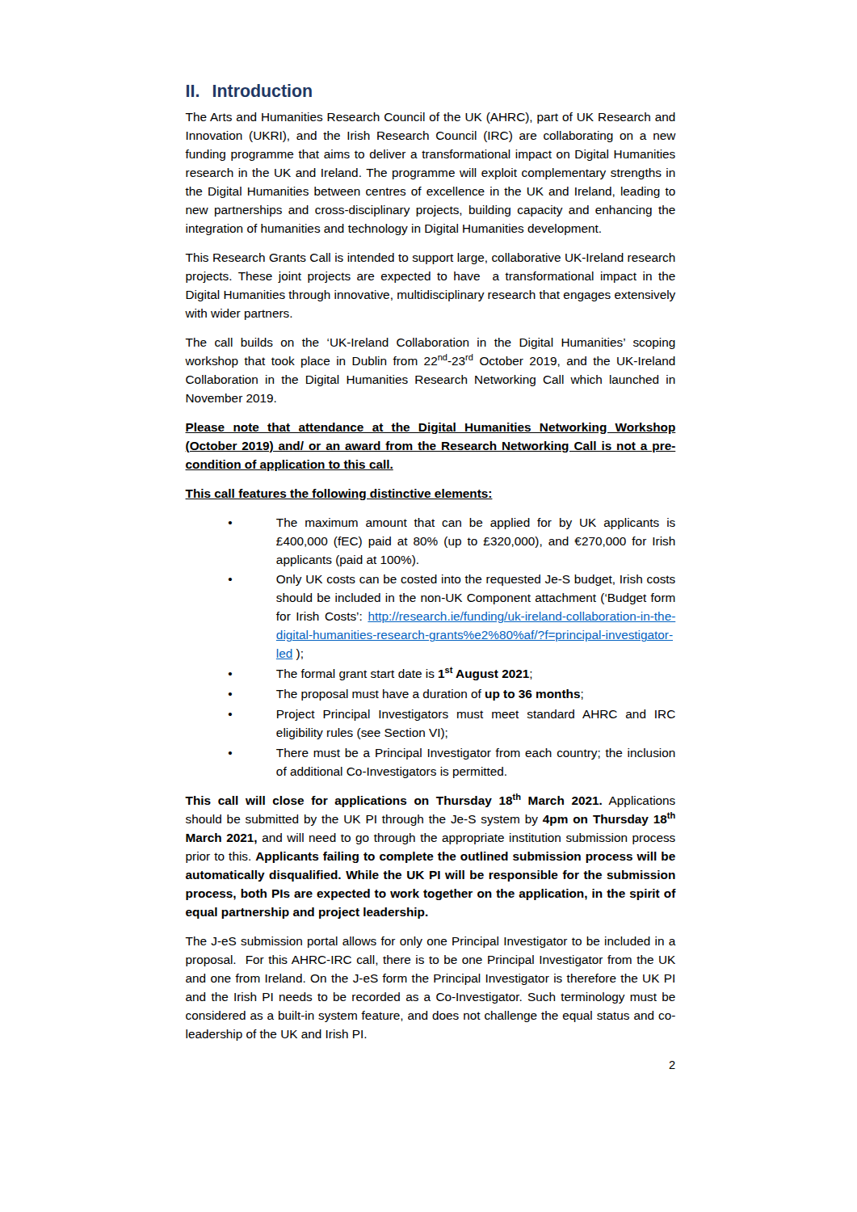II. Introduction
The Arts and Humanities Research Council of the UK (AHRC), part of UK Research and Innovation (UKRI), and the Irish Research Council (IRC) are collaborating on a new funding programme that aims to deliver a transformational impact on Digital Humanities research in the UK and Ireland. The programme will exploit complementary strengths in the Digital Humanities between centres of excellence in the UK and Ireland, leading to new partnerships and cross-disciplinary projects, building capacity and enhancing the integration of humanities and technology in Digital Humanities development.
This Research Grants Call is intended to support large, collaborative UK-Ireland research projects. These joint projects are expected to have a transformational impact in the Digital Humanities through innovative, multidisciplinary research that engages extensively with wider partners.
The call builds on the ‘UK-Ireland Collaboration in the Digital Humanities’ scoping workshop that took place in Dublin from 22nd-23rd October 2019, and the UK-Ireland Collaboration in the Digital Humanities Research Networking Call which launched in November 2019.
Please note that attendance at the Digital Humanities Networking Workshop (October 2019) and/ or an award from the Research Networking Call is not a pre-condition of application to this call.
This call features the following distinctive elements:
The maximum amount that can be applied for by UK applicants is £400,000 (fEC) paid at 80% (up to £320,000), and €270,000 for Irish applicants (paid at 100%).
Only UK costs can be costed into the requested Je-S budget, Irish costs should be included in the non-UK Component attachment (‘Budget form for Irish Costs’: http://research.ie/funding/uk-ireland-collaboration-in-the-digital-humanities-research-grants%e2%80%af/?f=principal-investigator-led );
The formal grant start date is 1st August 2021;
The proposal must have a duration of up to 36 months;
Project Principal Investigators must meet standard AHRC and IRC eligibility rules (see Section VI);
There must be a Principal Investigator from each country; the inclusion of additional Co-Investigators is permitted.
This call will close for applications on Thursday 18th March 2021. Applications should be submitted by the UK PI through the Je-S system by 4pm on Thursday 18th March 2021, and will need to go through the appropriate institution submission process prior to this. Applicants failing to complete the outlined submission process will be automatically disqualified. While the UK PI will be responsible for the submission process, both PIs are expected to work together on the application, in the spirit of equal partnership and project leadership.
The J-eS submission portal allows for only one Principal Investigator to be included in a proposal. For this AHRC-IRC call, there is to be one Principal Investigator from the UK and one from Ireland. On the J-eS form the Principal Investigator is therefore the UK PI and the Irish PI needs to be recorded as a Co-Investigator. Such terminology must be considered as a built-in system feature, and does not challenge the equal status and co-leadership of the UK and Irish PI.
2